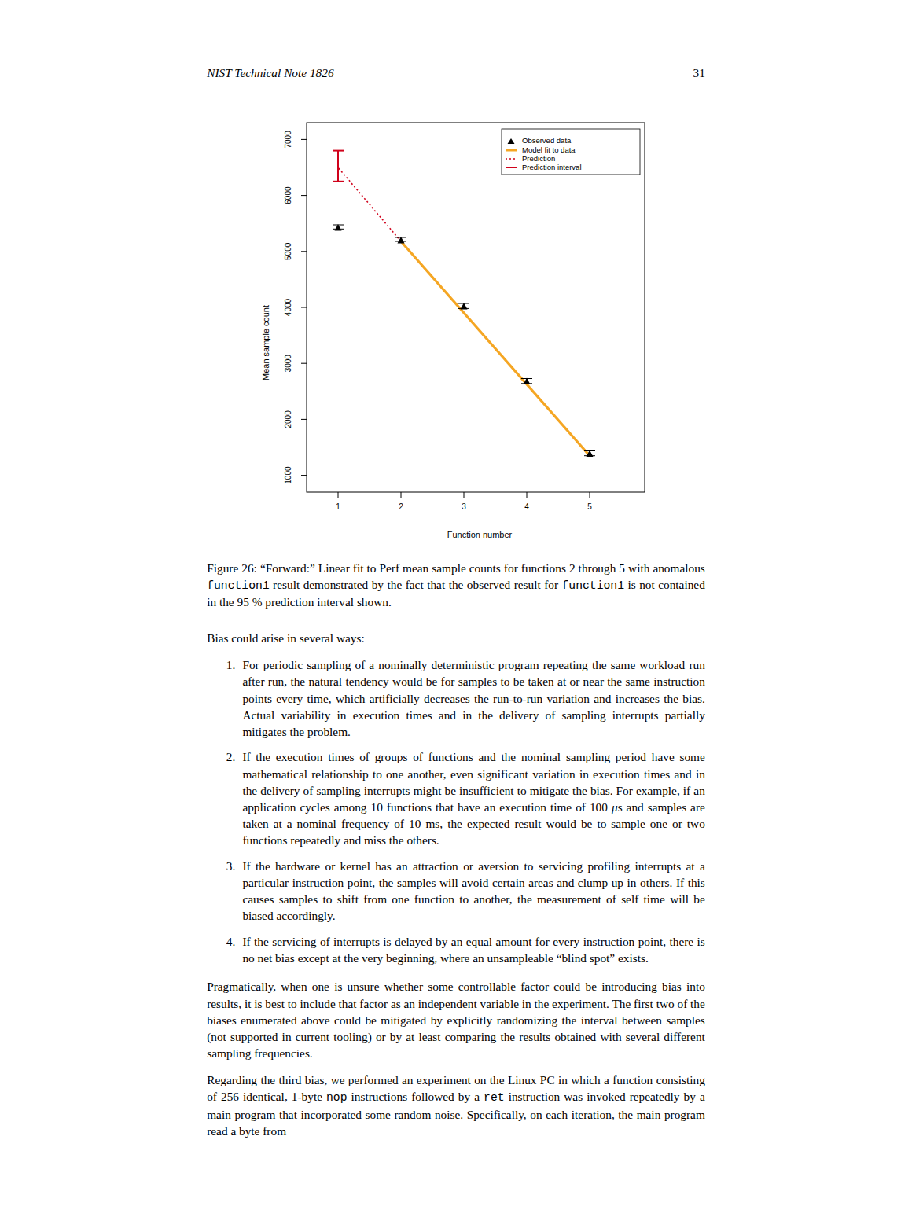NIST Technical Note 1826 31
Mean sample count Function number mapping: value v -> y = 490 - (v-700)/(7300-700)*470 => y = 490 - (v-700)*0.0712121 1000 2000 3000 4000 5000 6000 7000 1 2 3 4 5 Observed data Model fit to data Prediction Prediction interval
Figure 26: “Forward:” Linear fit to Perf mean sample counts for functions 2 through 5 with anomalous function1 result demonstrated by the fact that the observed result for function1 is not contained in the 95 % prediction interval shown.
Bias could arise in several ways:
For periodic sampling of a nominally deterministic program repeating the same workload run after run, the natural tendency would be for samples to be taken at or near the same instruction points every time, which artificially decreases the run-to-run variation and increases the bias. Actual variability in execution times and in the delivery of sampling interrupts partially mitigates the problem.
If the execution times of groups of functions and the nominal sampling period have some mathematical relationship to one another, even significant variation in execution times and in the delivery of sampling interrupts might be insufficient to mitigate the bias. For example, if an application cycles among 10 functions that have an execution time of 100 μs and samples are taken at a nominal frequency of 10 ms, the expected result would be to sample one or two functions repeatedly and miss the others.
If the hardware or kernel has an attraction or aversion to servicing profiling interrupts at a particular instruction point, the samples will avoid certain areas and clump up in others. If this causes samples to shift from one function to another, the measurement of self time will be biased accordingly.
If the servicing of interrupts is delayed by an equal amount for every instruction point, there is no net bias except at the very beginning, where an unsampleable “blind spot” exists.
Pragmatically, when one is unsure whether some controllable factor could be introducing bias into results, it is best to include that factor as an independent variable in the experiment. The first two of the biases enumerated above could be mitigated by explicitly randomizing the interval between samples (not supported in current tooling) or by at least comparing the results obtained with several different sampling frequencies.
Regarding the third bias, we performed an experiment on the Linux PC in which a function consisting of 256 identical, 1-byte nop instructions followed by a ret instruction was invoked repeatedly by a main program that incorporated some random noise. Specifically, on each iteration, the main program read a byte from